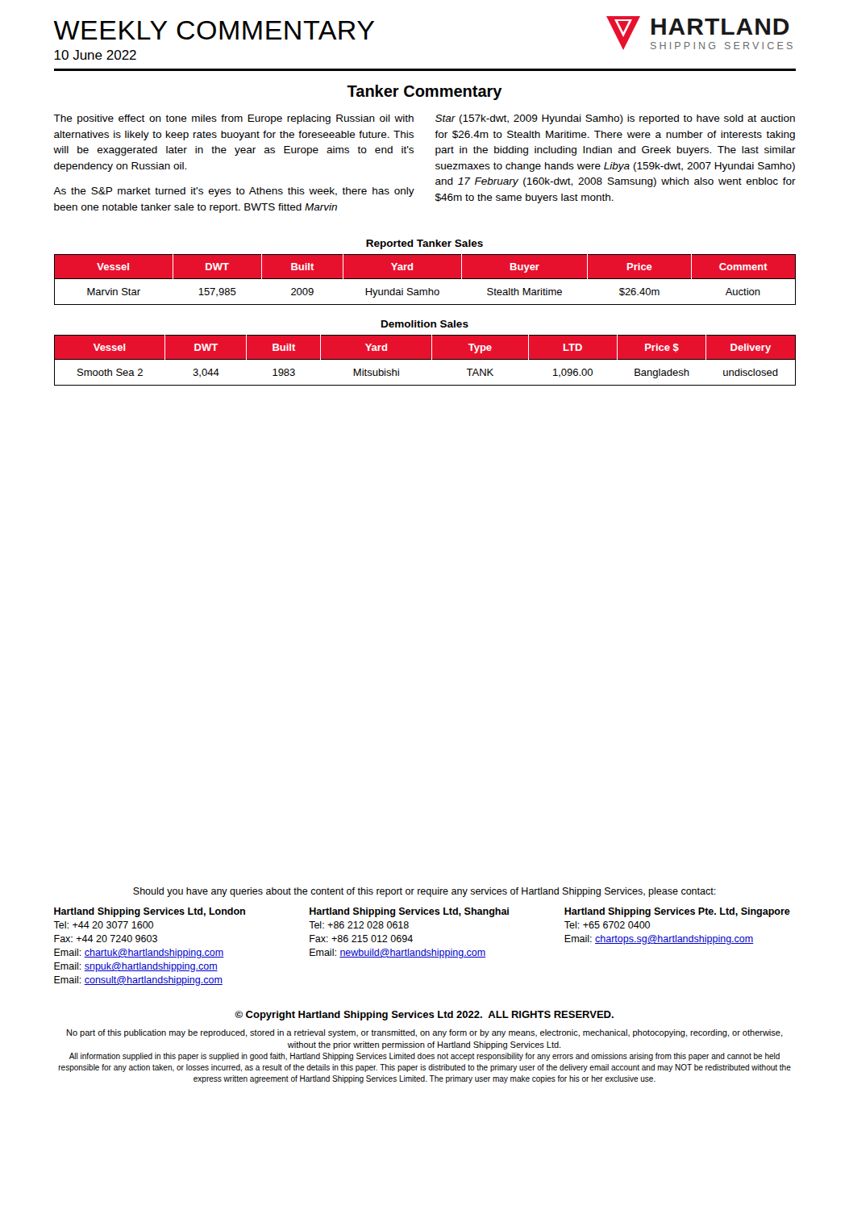WEEKLY COMMENTARY
10 June 2022
HARTLAND
SHIPPING SERVICES
Tanker Commentary
The positive effect on tone miles from Europe replacing Russian oil with alternatives is likely to keep rates buoyant for the foreseeable future. This will be exaggerated later in the year as Europe aims to end it's dependency on Russian oil.
As the S&P market turned it's eyes to Athens this week, there has only been one notable tanker sale to report. BWTS fitted Marvin
Star (157k-dwt, 2009 Hyundai Samho) is reported to have sold at auction for $26.4m to Stealth Maritime. There were a number of interests taking part in the bidding including Indian and Greek buyers. The last similar suezmaxes to change hands were Libya (159k-dwt, 2007 Hyundai Samho) and 17 February (160k-dwt, 2008 Samsung) which also went enbloc for $46m to the same buyers last month.
Reported Tanker Sales
| Vessel | DWT | Built | Yard | Buyer | Price | Comment |
| --- | --- | --- | --- | --- | --- | --- |
| Marvin Star | 157,985 | 2009 | Hyundai Samho | Stealth Maritime | $26.40m | Auction |
Demolition Sales
| Vessel | DWT | Built | Yard | Type | LTD | Price $ | Delivery |
| --- | --- | --- | --- | --- | --- | --- | --- |
| Smooth Sea 2 | 3,044 | 1983 | Mitsubishi | TANK | 1,096.00 | Bangladesh | undisclosed |
Should you have any queries about the content of this report or require any services of Hartland Shipping Services, please contact:
Hartland Shipping Services Ltd, London Tel: +44 20 3077 1600
Fax: +44 20 7240 9603
Email: chartuk@hartlandshipping.com
Email: snpuk@hartlandshipping.com
Email: consult@hartlandshipping.com
Hartland Shipping Services Ltd, Shanghai Tel: +86 212 028 0618
Fax: +86 215 012 0694
Email: newbuild@hartlandshipping.com
Hartland Shipping Services Pte. Ltd, Singapore Tel: +65 6702 0400
Email: chartops.sg@hartlandshipping.com
© Copyright Hartland Shipping Services Ltd 2022. ALL RIGHTS RESERVED.
No part of this publication may be reproduced, stored in a retrieval system, or transmitted, on any form or by any means, electronic, mechanical, photocopying, recording, or otherwise, without the prior written permission of Hartland Shipping Services Ltd.
All information supplied in this paper is supplied in good faith, Hartland Shipping Services Limited does not accept responsibility for any errors and omissions arising from this paper and cannot be held responsible for any action taken, or losses incurred, as a result of the details in this paper. This paper is distributed to the primary user of the delivery email account and may NOT be redistributed without the express written agreement of Hartland Shipping Services Limited. The primary user may make copies for his or her exclusive use.